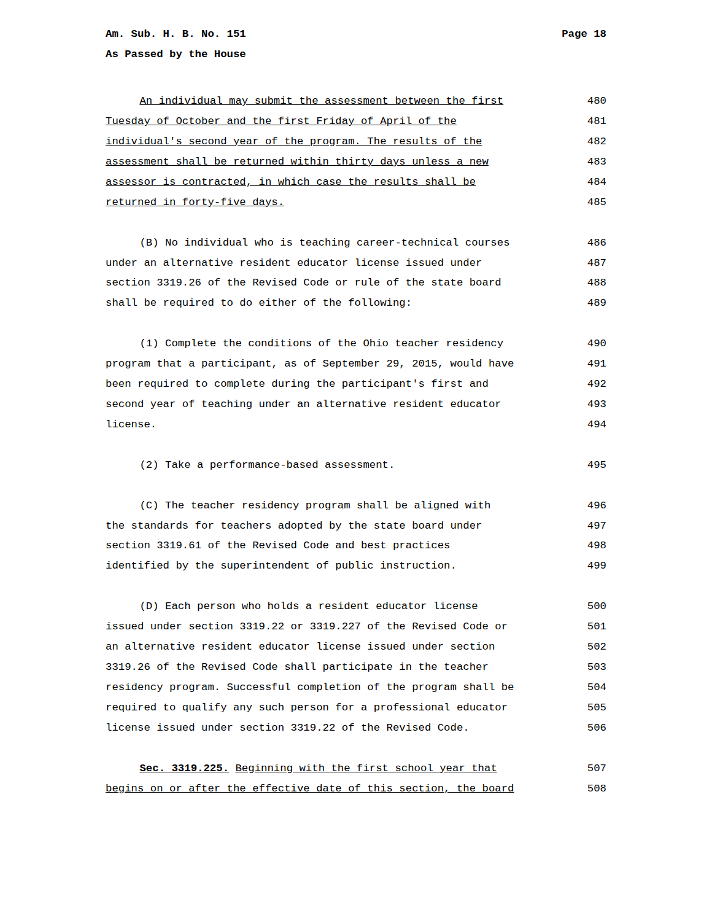Am. Sub. H. B. No. 151 As Passed by the House
Page 18
An individual may submit the assessment between the first 480
Tuesday of October and the first Friday of April of the 481
individual's second year of the program. The results of the 482
assessment shall be returned within thirty days unless a new 483
assessor is contracted, in which case the results shall be 484
returned in forty-five days. 485
(B) No individual who is teaching career-technical courses 486
under an alternative resident educator license issued under 487
section 3319.26 of the Revised Code or rule of the state board 488
shall be required to do either of the following: 489
(1) Complete the conditions of the Ohio teacher residency 490
program that a participant, as of September 29, 2015, would have 491
been required to complete during the participant's first and 492
second year of teaching under an alternative resident educator 493
license. 494
(2) Take a performance-based assessment. 495
(C) The teacher residency program shall be aligned with 496
the standards for teachers adopted by the state board under 497
section 3319.61 of the Revised Code and best practices 498
identified by the superintendent of public instruction. 499
(D) Each person who holds a resident educator license 500
issued under section 3319.22 or 3319.227 of the Revised Code or 501
an alternative resident educator license issued under section 502
3319.26 of the Revised Code shall participate in the teacher 503
residency program. Successful completion of the program shall be 504
required to qualify any such person for a professional educator 505
license issued under section 3319.22 of the Revised Code. 506
Sec. 3319.225. Beginning with the first school year that 507
begins on or after the effective date of this section, the board 508